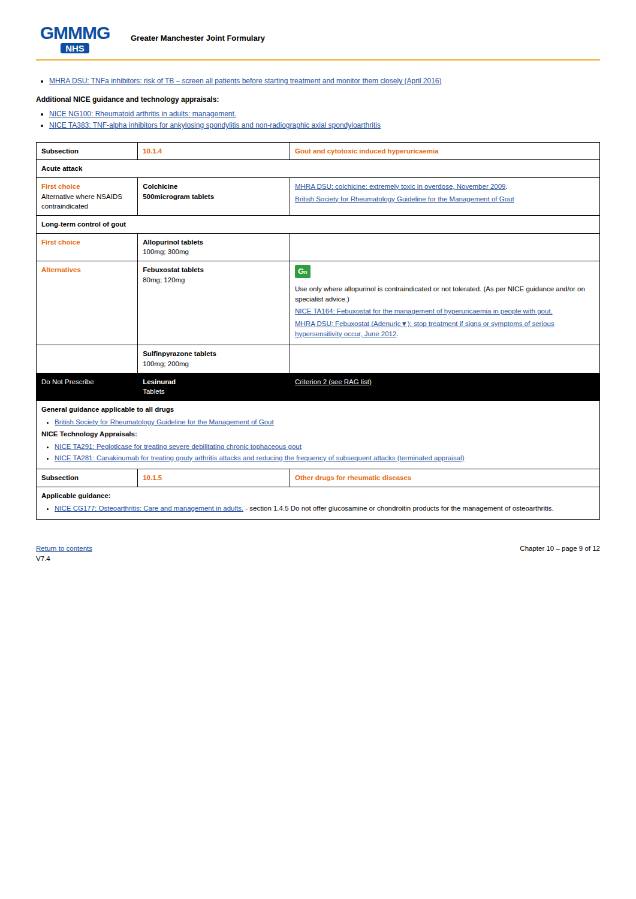GMMMG
NHS
Greater Manchester Joint Formulary
MHRA DSU: TNFa inhibitors: risk of TB – screen all patients before starting treatment and monitor them closely (April 2016)
Additional NICE guidance and technology appraisals:
NICE NG100: Rheumatoid arthritis in adults: management.
NICE TA383: TNF-alpha inhibitors for ankylosing spondylitis and non-radiographic axial spondyloarthritis
| Subsection | 10.1.4 | Gout and cytotoxic induced hyperuricaemia |
| Acute attack |
| First choice Alternative where NSAIDS contraindicated | Colchicine 500microgram tablets | MHRA DSU: colchicine: extremely toxic in overdose, November 2009 . British Society for Rheumatology Guideline for the Management of Gout |
| Long-term control of gout |
| First choice | Allopurinol tablets 100mg; 300mg | |
| Alternatives | Febuxostat tablets 80mg; 120mg | G n Use only where allopurinol is contraindicated or not tolerated. (As per NICE guidance and/or on specialist advice.) NICE TA164: Febuxostat for the management of hyperuricaemia in people with gout. MHRA DSU: Febuxostat (Adenuric▼): stop treatment if signs or symptoms of serious hypersensitivity occur, June 2012 . |
| | Sulfinpyrazone tablets 100mg; 200mg | |
| Do Not Prescribe | Lesinurad Tablets | Criterion 2 (see RAG list) |
| General guidance applicable to all drugs British Society for Rheumatology Guideline for the Management of Gout NICE Technology Appraisals: NICE TA291: Pegloticase for treating severe debilitating chronic tophaceous gout NICE TA281: Canakinumab for treating gouty arthritis attacks and reducing the frequency of subsequent attacks (terminated appraisal) |
| Subsection | 10.1.5 | Other drugs for rheumatic diseases |
| Applicable guidance: NICE CG177: Osteoarthritis: Care and management in adults. - section 1.4.5 Do not offer glucosamine or chondroitin products for the management of osteoarthritis. |
Return to contents V7.4
Chapter 10 – page 9 of 12